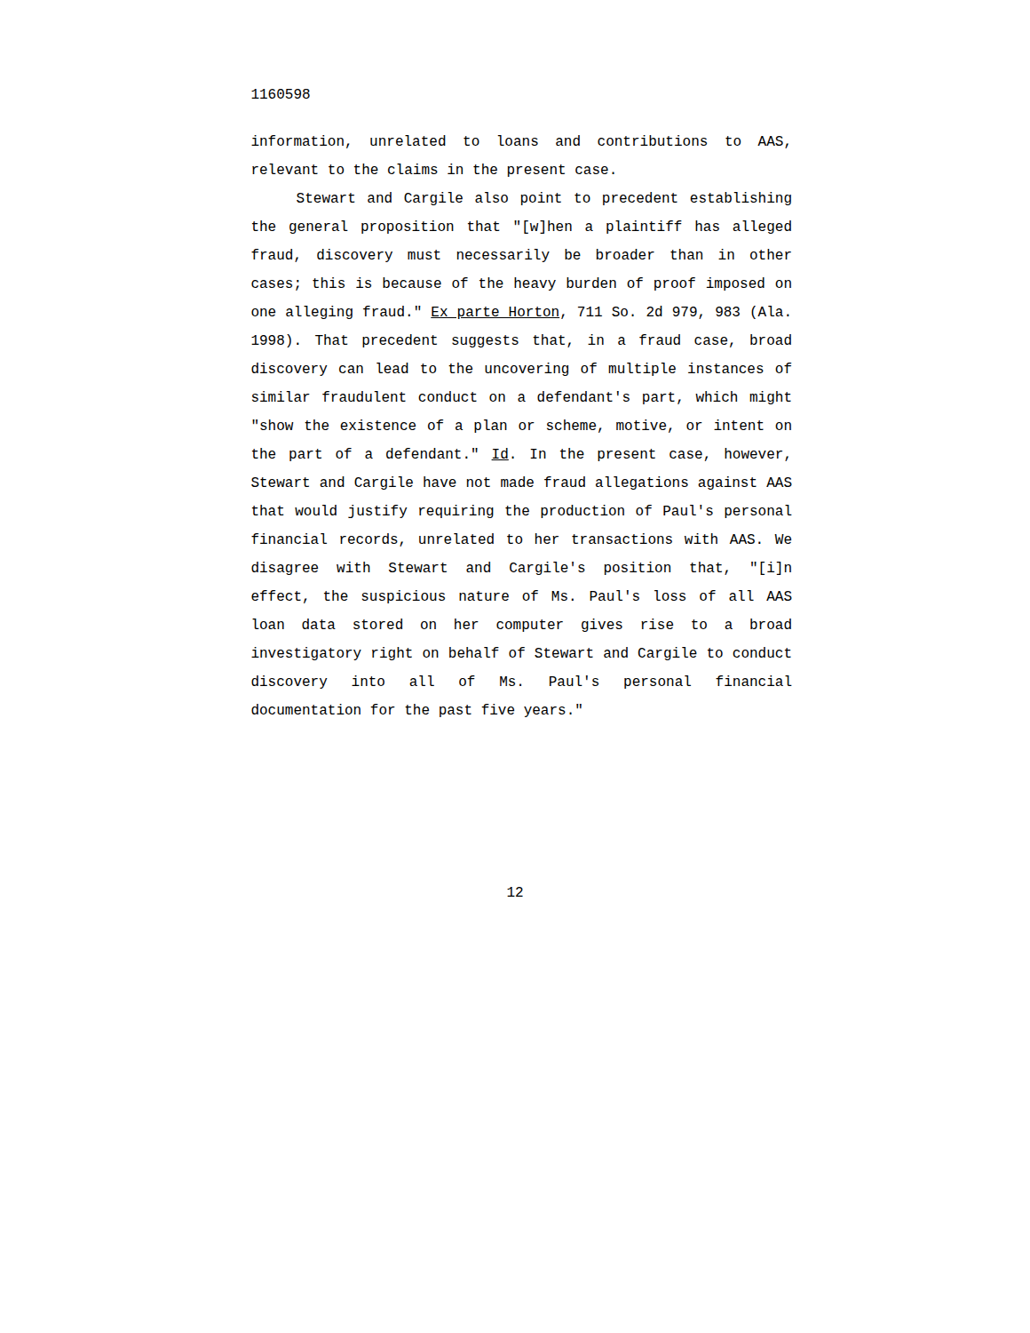1160598
information, unrelated to loans and contributions to AAS, relevant to the claims in the present case.
Stewart and Cargile also point to precedent establishing the general proposition that "[w]hen a plaintiff has alleged fraud, discovery must necessarily be broader than in other cases; this is because of the heavy burden of proof imposed on one alleging fraud." Ex parte Horton, 711 So. 2d 979, 983 (Ala. 1998). That precedent suggests that, in a fraud case, broad discovery can lead to the uncovering of multiple instances of similar fraudulent conduct on a defendant's part, which might "show the existence of a plan or scheme, motive, or intent on the part of a defendant." Id. In the present case, however, Stewart and Cargile have not made fraud allegations against AAS that would justify requiring the production of Paul's personal financial records, unrelated to her transactions with AAS. We disagree with Stewart and Cargile's position that, "[i]n effect, the suspicious nature of Ms. Paul's loss of all AAS loan data stored on her computer gives rise to a broad investigatory right on behalf of Stewart and Cargile to conduct discovery into all of Ms. Paul's personal financial documentation for the past five years."
12